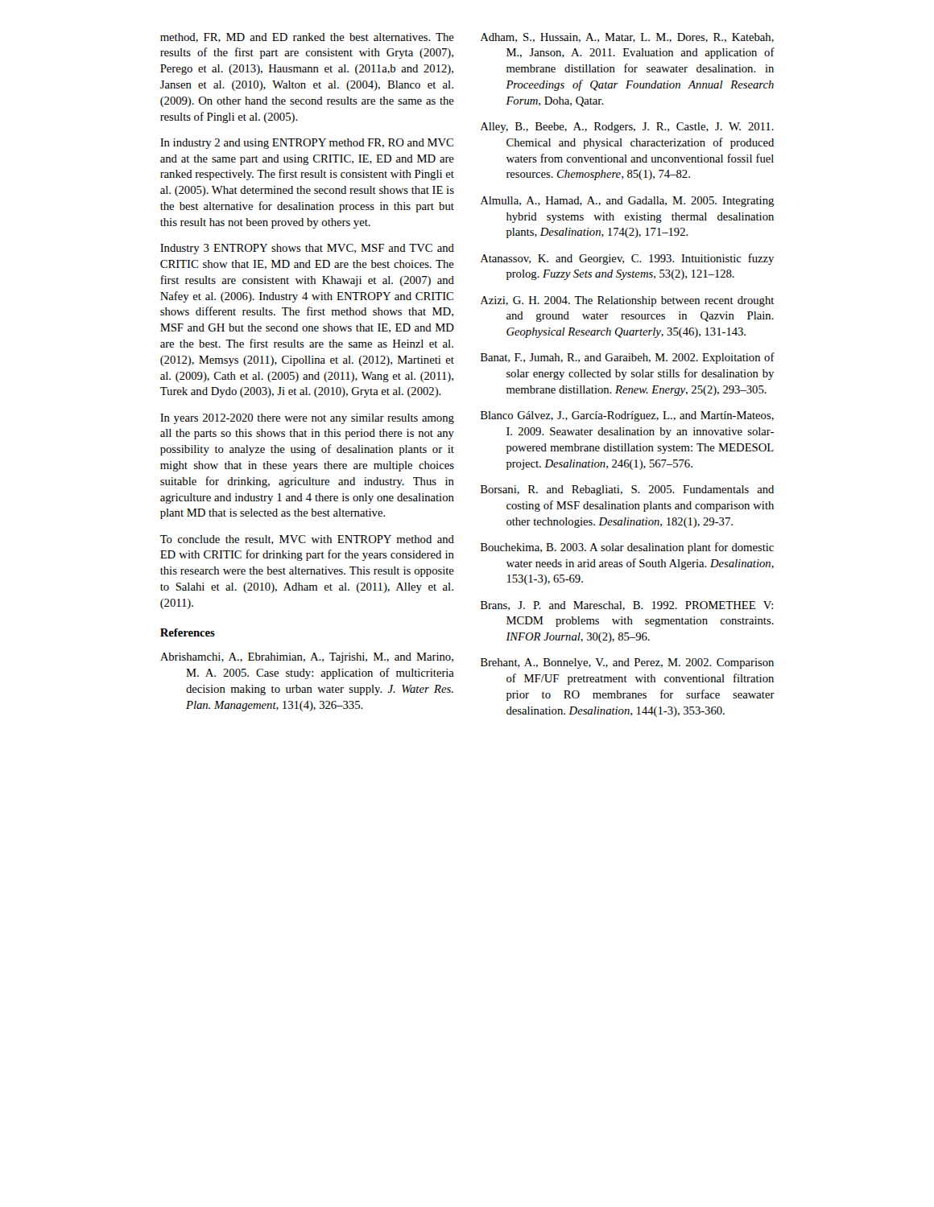method, FR, MD and ED ranked the best alternatives. The results of the first part are consistent with Gryta (2007), Perego et al. (2013), Hausmann et al. (2011a,b and 2012), Jansen et al. (2010), Walton et al. (2004), Blanco et al. (2009). On other hand the second results are the same as the results of Pingli et al. (2005).
In industry 2 and using ENTROPY method FR, RO and MVC and at the same part and using CRITIC, IE, ED and MD are ranked respectively. The first result is consistent with Pingli et al. (2005). What determined the second result shows that IE is the best alternative for desalination process in this part but this result has not been proved by others yet.
Industry 3 ENTROPY shows that MVC, MSF and TVC and CRITIC show that IE, MD and ED are the best choices. The first results are consistent with Khawaji et al. (2007) and Nafey et al. (2006). Industry 4 with ENTROPY and CRITIC shows different results. The first method shows that MD, MSF and GH but the second one shows that IE, ED and MD are the best. The first results are the same as Heinzl et al. (2012), Memsys (2011), Cipollina et al. (2012), Martineti et al. (2009), Cath et al. (2005) and (2011), Wang et al. (2011), Turek and Dydo (2003), Ji et al. (2010), Gryta et al. (2002).
In years 2012-2020 there were not any similar results among all the parts so this shows that in this period there is not any possibility to analyze the using of desalination plants or it might show that in these years there are multiple choices suitable for drinking, agriculture and industry. Thus in agriculture and industry 1 and 4 there is only one desalination plant MD that is selected as the best alternative.
To conclude the result, MVC with ENTROPY method and ED with CRITIC for drinking part for the years considered in this research were the best alternatives. This result is opposite to Salahi et al. (2010), Adham et al. (2011), Alley et al. (2011).
References
Abrishamchi, A., Ebrahimian, A., Tajrishi, M., and Marino, M. A. 2005. Case study: application of multicriteria decision making to urban water supply. J. Water Res. Plan. Management, 131(4), 326–335.
Adham, S., Hussain, A., Matar, L. M., Dores, R., Katebah, M., Janson, A. 2011. Evaluation and application of membrane distillation for seawater desalination. in Proceedings of Qatar Foundation Annual Research Forum, Doha, Qatar.
Alley, B., Beebe, A., Rodgers, J. R., Castle, J. W. 2011. Chemical and physical characterization of produced waters from conventional and unconventional fossil fuel resources. Chemosphere, 85(1), 74–82.
Almulla, A., Hamad, A., and Gadalla, M. 2005. Integrating hybrid systems with existing thermal desalination plants, Desalination, 174(2), 171–192.
Atanassov, K. and Georgiev, C. 1993. Intuitionistic fuzzy prolog. Fuzzy Sets and Systems, 53(2), 121–128.
Azizi, G. H. 2004. The Relationship between recent drought and ground water resources in Qazvin Plain. Geophysical Research Quarterly, 35(46), 131-143.
Banat, F., Jumah, R., and Garaibeh, M. 2002. Exploitation of solar energy collected by solar stills for desalination by membrane distillation. Renew. Energy, 25(2), 293–305.
Blanco Gálvez, J., García-Rodríguez, L., and Martín-Mateos, I. 2009. Seawater desalination by an innovative solar-powered membrane distillation system: The MEDESOL project. Desalination, 246(1), 567–576.
Borsani, R. and Rebagliati, S. 2005. Fundamentals and costing of MSF desalination plants and comparison with other technologies. Desalination, 182(1), 29-37.
Bouchekima, B. 2003. A solar desalination plant for domestic water needs in arid areas of South Algeria. Desalination, 153(1-3), 65-69.
Brans, J. P. and Mareschal, B. 1992. PROMETHEE V: MCDM problems with segmentation constraints. INFOR Journal, 30(2), 85–96.
Brehant, A., Bonnelye, V., and Perez, M. 2002. Comparison of MF/UF pretreatment with conventional filtration prior to RO membranes for surface seawater desalination. Desalination, 144(1-3), 353-360.